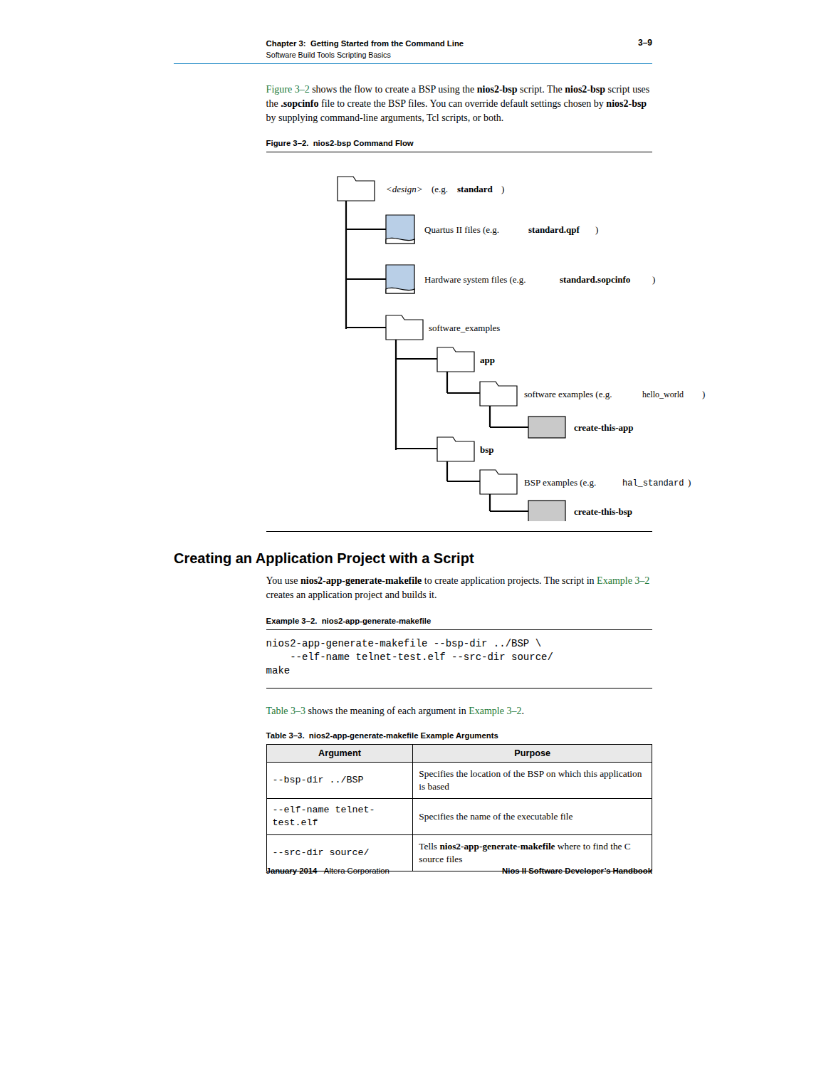Chapter 3: Getting Started from the Command Line
Software Build Tools Scripting Basics
3–9
Figure 3–2 shows the flow to create a BSP using the nios2-bsp script. The nios2-bsp script uses the .sopcinfo file to create the BSP files. You can override default settings chosen by nios2-bsp by supplying command-line arguments, Tcl scripts, or both.
Figure 3–2. nios2-bsp Command Flow
<design> (e.g. standard ) Quartus II files (e.g. standard.qpf ) Hardware system files (e.g. standard.sopcinfo ) software_examples app software examples (e.g. hello_world ) create-this-app bsp BSP examples (e.g. hal_standard ) create-this-bsp
Creating an Application Project with a Script
You use nios2-app-generate-makefile to create application projects. The script in Example 3–2 creates an application project and builds it.
Example 3–2. nios2-app-generate-makefile
nios2-app-generate-makefile --bsp-dir ../BSP \
    --elf-name telnet-test.elf --src-dir source/
make
Table 3–3 shows the meaning of each argument in Example 3–2.
Table 3–3. nios2-app-generate-makefile Example Arguments
| Argument | Purpose |
| --- | --- |
| --bsp-dir ../BSP | Specifies the location of the BSP on which this application is based |
| --elf-name telnet-test.elf | Specifies the name of the executable file |
| --src-dir source/ | Tells nios2-app-generate-makefile where to find the C source files |
January 2014 Altera Corporation
Nios II Software Developer’s Handbook